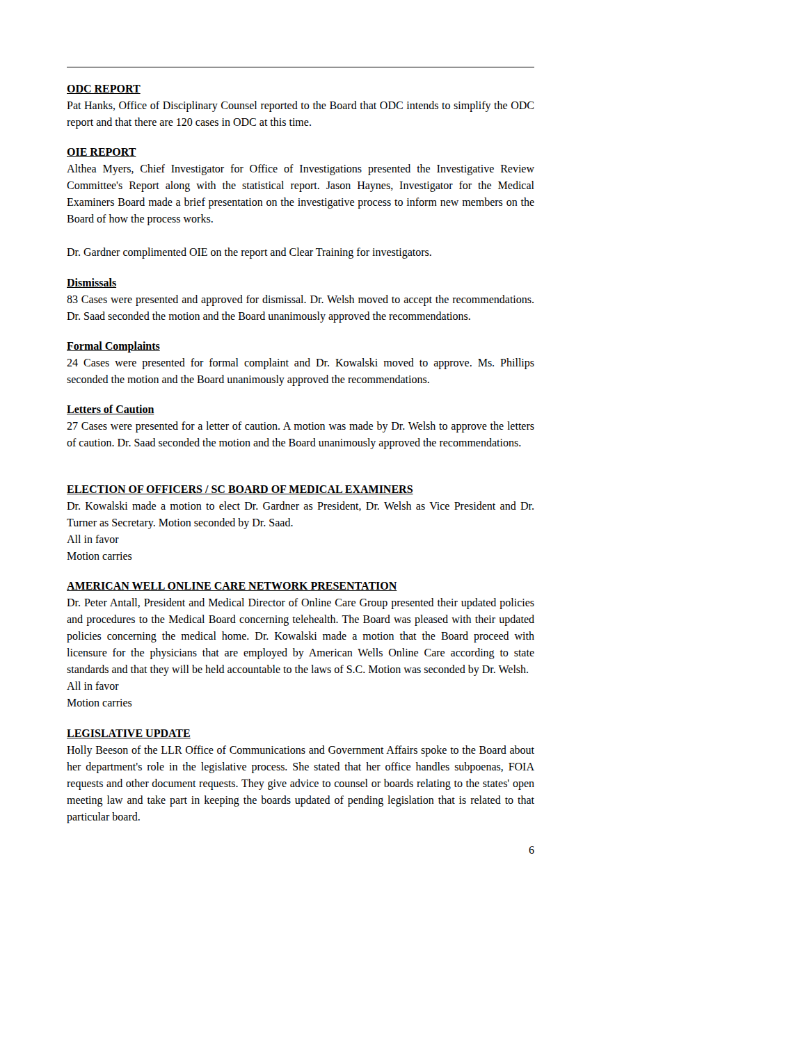ODC REPORT
Pat Hanks, Office of Disciplinary Counsel reported to the Board that ODC intends to simplify the ODC report and that there are 120 cases in ODC at this time.
OIE REPORT
Althea Myers, Chief Investigator for Office of Investigations presented the Investigative Review Committee's Report along with the statistical report. Jason Haynes, Investigator for the Medical Examiners Board made a brief presentation on the investigative process to inform new members on the Board of how the process works.
Dr. Gardner complimented OIE on the report and Clear Training for investigators.
Dismissals
83 Cases were presented and approved for dismissal. Dr. Welsh moved to accept the recommendations. Dr. Saad seconded the motion and the Board unanimously approved the recommendations.
Formal Complaints
24 Cases were presented for formal complaint and Dr. Kowalski moved to approve. Ms. Phillips seconded the motion and the Board unanimously approved the recommendations.
Letters of Caution
27 Cases were presented for a letter of caution. A motion was made by Dr. Welsh to approve the letters of caution. Dr. Saad seconded the motion and the Board unanimously approved the recommendations.
ELECTION OF OFFICERS / SC BOARD OF MEDICAL EXAMINERS
Dr. Kowalski made a motion to elect Dr. Gardner as President, Dr. Welsh as Vice President and Dr. Turner as Secretary. Motion seconded by Dr. Saad.
All in favor
Motion carries
AMERICAN WELL ONLINE CARE NETWORK PRESENTATION
Dr. Peter Antall, President and Medical Director of Online Care Group presented their updated policies and procedures to the Medical Board concerning telehealth. The Board was pleased with their updated policies concerning the medical home. Dr. Kowalski made a motion that the Board proceed with licensure for the physicians that are employed by American Wells Online Care according to state standards and that they will be held accountable to the laws of S.C. Motion was seconded by Dr. Welsh.
All in favor
Motion carries
LEGISLATIVE UPDATE
Holly Beeson of the LLR Office of Communications and Government Affairs spoke to the Board about her department's role in the legislative process. She stated that her office handles subpoenas, FOIA requests and other document requests. They give advice to counsel or boards relating to the states' open meeting law and take part in keeping the boards updated of pending legislation that is related to that particular board.
6